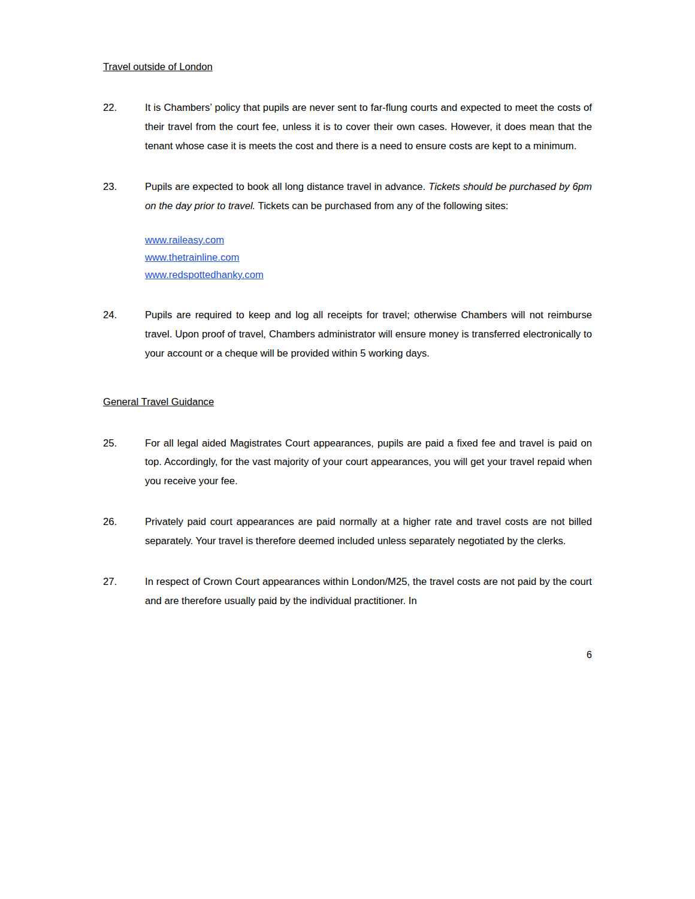Travel outside of London
22.
It is Chambers’ policy that pupils are never sent to far-flung courts and expected to meet the costs of their travel from the court fee, unless it is to cover their own cases. However, it does mean that the tenant whose case it is meets the cost and there is a need to ensure costs are kept to a minimum.
23.
Pupils are expected to book all long distance travel in advance. Tickets should be purchased by 6pm on the day prior to travel. Tickets can be purchased from any of the following sites:
www.raileasy.com www.thetrainline.com www.redspottedhanky.com
24.
Pupils are required to keep and log all receipts for travel; otherwise Chambers will not reimburse travel. Upon proof of travel, Chambers administrator will ensure money is transferred electronically to your account or a cheque will be provided within 5 working days.
General Travel Guidance
25.
For all legal aided Magistrates Court appearances, pupils are paid a fixed fee and travel is paid on top. Accordingly, for the vast majority of your court appearances, you will get your travel repaid when you receive your fee.
26.
Privately paid court appearances are paid normally at a higher rate and travel costs are not billed separately. Your travel is therefore deemed included unless separately negotiated by the clerks.
27.
In respect of Crown Court appearances within London/M25, the travel costs are not paid by the court and are therefore usually paid by the individual practitioner. In
6